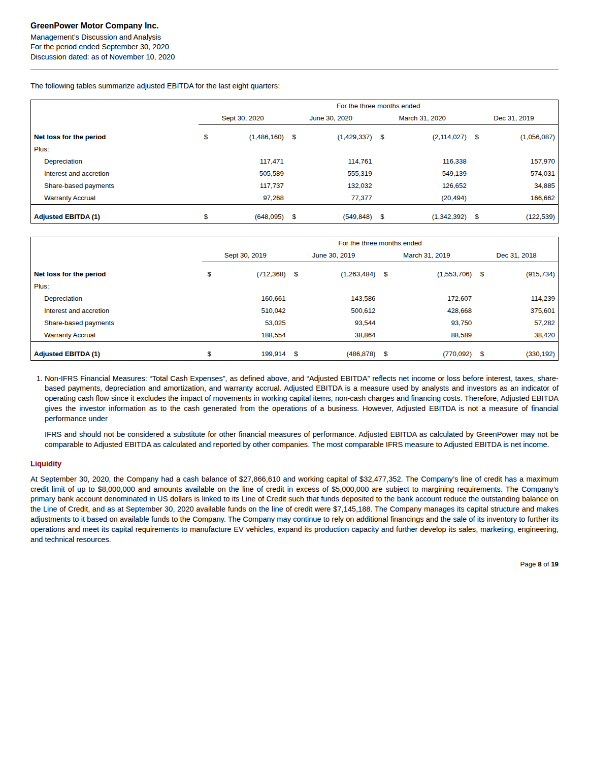GreenPower Motor Company Inc.
Management’s Discussion and Analysis
For the period ended September 30, 2020
Discussion dated: as of November 10, 2020
The following tables summarize adjusted EBITDA for the last eight quarters:
| | For the three months ended |
| | Sept 30, 2020 | June 30, 2020 | March 31, 2020 | Dec 31, 2019 |
| Net loss for the period | $ | (1,486,160) | $ | (1,429,337) | $ | (2,114,027) | $ | (1,056,087) |
| Plus: | |
| Depreciation | | 117,471 | | 114,761 | | 116,338 | | 157,970 |
| Interest and accretion | | 505,589 | | 555,319 | | 549,139 | | 574,031 |
| Share-based payments | | 117,737 | | 132,032 | | 126,652 | | 34,885 |
| Warranty Accrual | | 97,268 | | 77,377 | | (20,494) | | 166,662 |
| Adjusted EBITDA (1) | $ | (648,095) | $ | (549,848) | $ | (1,342,392) | $ | (122,539) |
| | For the three months ended |
| | Sept 30, 2019 | June 30, 2019 | March 31, 2019 | Dec 31, 2018 |
| Net loss for the period | $ | (712,368) | $ | (1,263,484) | $ | (1,553,706) | $ | (915,734) |
| Plus: | |
| Depreciation | | 160,661 | | 143,586 | | 172,607 | | 114,239 |
| Interest and accretion | | 510,042 | | 500,612 | | 428,668 | | 375,601 |
| Share-based payments | | 53,025 | | 93,544 | | 93,750 | | 57,282 |
| Warranty Accrual | | 188,554 | | 38,864 | | 88,589 | | 38,420 |
| Adjusted EBITDA (1) | $ | 199,914 | $ | (486,878) | $ | (770,092) | $ | (330,192) |
Non-IFRS Financial Measures: “Total Cash Expenses”, as defined above, and “Adjusted EBITDA” reflects net income or loss before interest, taxes, share-based payments, depreciation and amortization, and warranty accrual. Adjusted EBITDA is a measure used by analysts and investors as an indicator of operating cash flow since it excludes the impact of movements in working capital items, non-cash charges and financing costs. Therefore, Adjusted EBITDA gives the investor information as to the cash generated from the operations of a business. However, Adjusted EBITDA is not a measure of financial performance under
IFRS and should not be considered a substitute for other financial measures of performance. Adjusted EBITDA as calculated by GreenPower may not be comparable to Adjusted EBITDA as calculated and reported by other companies. The most comparable IFRS measure to Adjusted EBITDA is net income.
Liquidity
At September 30, 2020, the Company had a cash balance of $27,866,610 and working capital of $32,477,352. The Company’s line of credit has a maximum credit limit of up to $8,000,000 and amounts available on the line of credit in excess of $5,000,000 are subject to margining requirements. The Company’s primary bank account denominated in US dollars is linked to its Line of Credit such that funds deposited to the bank account reduce the outstanding balance on the Line of Credit, and as at September 30, 2020 available funds on the line of credit were $7,145,188. The Company manages its capital structure and makes adjustments to it based on available funds to the Company. The Company may continue to rely on additional financings and the sale of its inventory to further its operations and meet its capital requirements to manufacture EV vehicles, expand its production capacity and further develop its sales, marketing, engineering, and technical resources.
Page 8 of 19